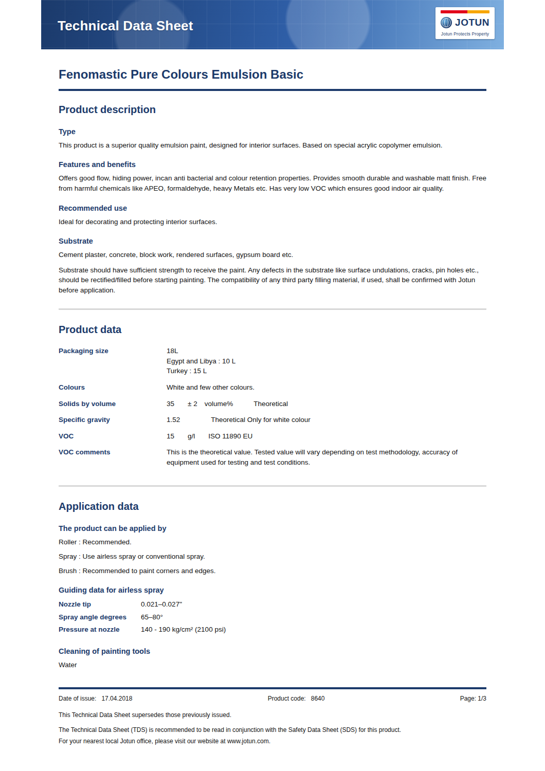JOTUN
Jotun Protects Property
Technical Data Sheet
Fenomastic Pure Colours Emulsion Basic
Product description
Type
This product is a superior quality emulsion paint, designed for interior surfaces. Based on special acrylic copolymer emulsion.
Features and benefits
Offers good flow, hiding power, incan anti bacterial and colour retention properties. Provides smooth durable and washable matt finish. Free from harmful chemicals like APEO, formaldehyde, heavy Metals etc. Has very low VOC which ensures good indoor air quality.
Recommended use
Ideal for decorating and protecting interior surfaces.
Substrate
Cement plaster, concrete, block work, rendered surfaces, gypsum board etc.
Substrate should have sufficient strength to receive the paint. Any defects in the substrate like surface undulations, cracks, pin holes etc., should be rectified/filled before starting painting. The compatibility of any third party filling material, if used, shall be confirmed with Jotun before application.
Product data
| Packaging size | 18L Egypt and Libya : 10 L Turkey : 15 L |
| Colours | White and few other colours. |
| Solids by volume | 35 ± 2 volume% Theoretical |
| Specific gravity | 1.52 Theoretical Only for white colour |
| VOC | 15 g/l ISO 11890 EU |
| VOC comments | This is the theoretical value. Tested value will vary depending on test methodology, accuracy of equipment used for testing and test conditions. |
Application data
The product can be applied by
Roller : Recommended.
Spray : Use airless spray or conventional spray.
Brush : Recommended to paint corners and edges.
Guiding data for airless spray
| Nozzle tip | 0.021–0.027" |
| Spray angle degrees | 65–80° |
| Pressure at nozzle | 140 - 190 kg/cm² (2100 psi) |
Cleaning of painting tools
Water
Date of issue: 17.04.2018
Product code: 8640
Page: 1/3
This Technical Data Sheet supersedes those previously issued.
The Technical Data Sheet (TDS) is recommended to be read in conjunction with the Safety Data Sheet (SDS) for this product.
For your nearest local Jotun office, please visit our website at www.jotun.com.